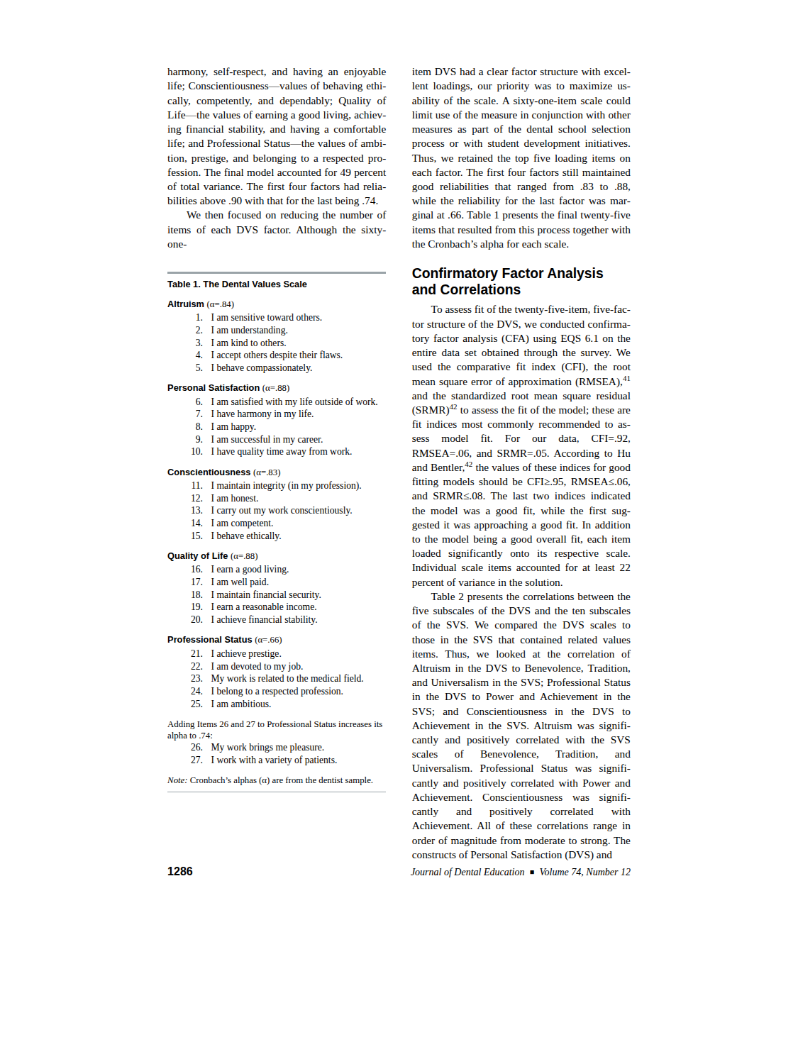harmony, self-respect, and having an enjoyable life; Conscientiousness—values of behaving ethically, competently, and dependably; Quality of Life—the values of earning a good living, achieving financial stability, and having a comfortable life; and Professional Status—the values of ambition, prestige, and belonging to a respected profession. The final model accounted for 49 percent of total variance. The first four factors had reliabilities above .90 with that for the last being .74.
We then focused on reducing the number of items of each DVS factor. Although the sixty-one-
Table 1. The Dental Values Scale
Altruism (α=.84)
1. I am sensitive toward others.
2. I am understanding.
3. I am kind to others.
4. I accept others despite their flaws.
5. I behave compassionately.
Personal Satisfaction (α=.88)
6. I am satisfied with my life outside of work.
7. I have harmony in my life.
8. I am happy.
9. I am successful in my career.
10. I have quality time away from work.
Conscientiousness (α=.83)
11. I maintain integrity (in my profession).
12. I am honest.
13. I carry out my work conscientiously.
14. I am competent.
15. I behave ethically.
Quality of Life (α=.88)
16. I earn a good living.
17. I am well paid.
18. I maintain financial security.
19. I earn a reasonable income.
20. I achieve financial stability.
Professional Status (α=.66)
21. I achieve prestige.
22. I am devoted to my job.
23. My work is related to the medical field.
24. I belong to a respected profession.
25. I am ambitious.
Adding Items 26 and 27 to Professional Status increases its alpha to .74:
26. My work brings me pleasure.
27. I work with a variety of patients.
Note: Cronbach’s alphas (α) are from the dentist sample.
item DVS had a clear factor structure with excellent loadings, our priority was to maximize usability of the scale. A sixty-one-item scale could limit use of the measure in conjunction with other measures as part of the dental school selection process or with student development initiatives. Thus, we retained the top five loading items on each factor. The first four factors still maintained good reliabilities that ranged from .83 to .88, while the reliability for the last factor was marginal at .66. Table 1 presents the final twenty-five items that resulted from this process together with the Cronbach’s alpha for each scale.
Confirmatory Factor Analysis
and Correlations
To assess fit of the twenty-five-item, five-factor structure of the DVS, we conducted confirmatory factor analysis (CFA) using EQS 6.1 on the entire data set obtained through the survey. We used the comparative fit index (CFI), the root mean square error of approximation (RMSEA),41 and the standardized root mean square residual (SRMR)42 to assess the fit of the model; these are fit indices most commonly recommended to assess model fit. For our data, CFI=.92, RMSEA=.06, and SRMR=.05. According to Hu and Bentler,42 the values of these indices for good fitting models should be CFI≥.95, RMSEA≤.06, and SRMR≤.08. The last two indices indicated the model was a good fit, while the first suggested it was approaching a good fit. In addition to the model being a good overall fit, each item loaded significantly onto its respective scale. Individual scale items accounted for at least 22 percent of variance in the solution.
Table 2 presents the correlations between the five subscales of the DVS and the ten subscales of the SVS. We compared the DVS scales to those in the SVS that contained related values items. Thus, we looked at the correlation of Altruism in the DVS to Benevolence, Tradition, and Universalism in the SVS; Professional Status in the DVS to Power and Achievement in the SVS; and Conscientiousness in the DVS to Achievement in the SVS. Altruism was significantly and positively correlated with the SVS scales of Benevolence, Tradition, and Universalism. Professional Status was significantly and positively correlated with Power and Achievement. Conscientiousness was significantly and positively correlated with Achievement. All of these correlations range in order of magnitude from moderate to strong. The constructs of Personal Satisfaction (DVS) and
1286 Journal of Dental Education ■ Volume 74, Number 12